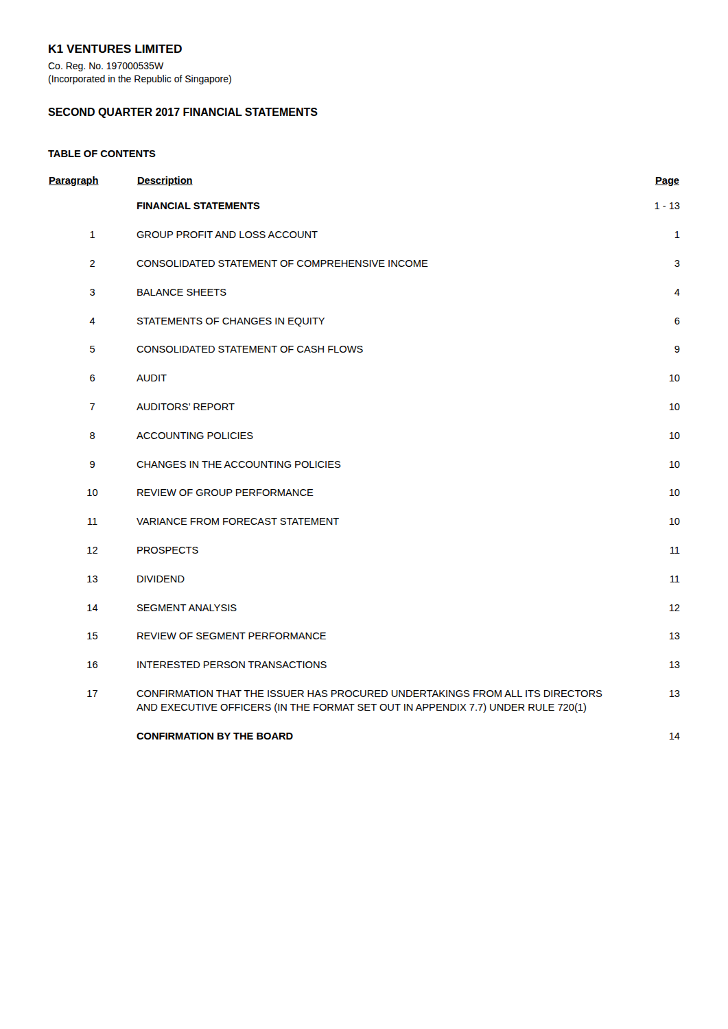K1 VENTURES LIMITED
Co. Reg. No. 197000535W
(Incorporated in the Republic of Singapore)
SECOND QUARTER 2017 FINANCIAL STATEMENTS
TABLE OF CONTENTS
| Paragraph | Description | Page |
| --- | --- | --- |
| | FINANCIAL STATEMENTS | 1 - 13 |
| 1 | GROUP PROFIT AND LOSS ACCOUNT | 1 |
| 2 | CONSOLIDATED STATEMENT OF COMPREHENSIVE INCOME | 3 |
| 3 | BALANCE SHEETS | 4 |
| 4 | STATEMENTS OF CHANGES IN EQUITY | 6 |
| 5 | CONSOLIDATED STATEMENT OF CASH FLOWS | 9 |
| 6 | AUDIT | 10 |
| 7 | AUDITORS’ REPORT | 10 |
| 8 | ACCOUNTING POLICIES | 10 |
| 9 | CHANGES IN THE ACCOUNTING POLICIES | 10 |
| 10 | REVIEW OF GROUP PERFORMANCE | 10 |
| 11 | VARIANCE FROM FORECAST STATEMENT | 10 |
| 12 | PROSPECTS | 11 |
| 13 | DIVIDEND | 11 |
| 14 | SEGMENT ANALYSIS | 12 |
| 15 | REVIEW OF SEGMENT PERFORMANCE | 13 |
| 16 | INTERESTED PERSON TRANSACTIONS | 13 |
| 17 | CONFIRMATION THAT THE ISSUER HAS PROCURED UNDERTAKINGS FROM ALL ITS DIRECTORS AND EXECUTIVE OFFICERS (IN THE FORMAT SET OUT IN APPENDIX 7.7) UNDER RULE 720(1) | 13 |
| | CONFIRMATION BY THE BOARD | 14 |